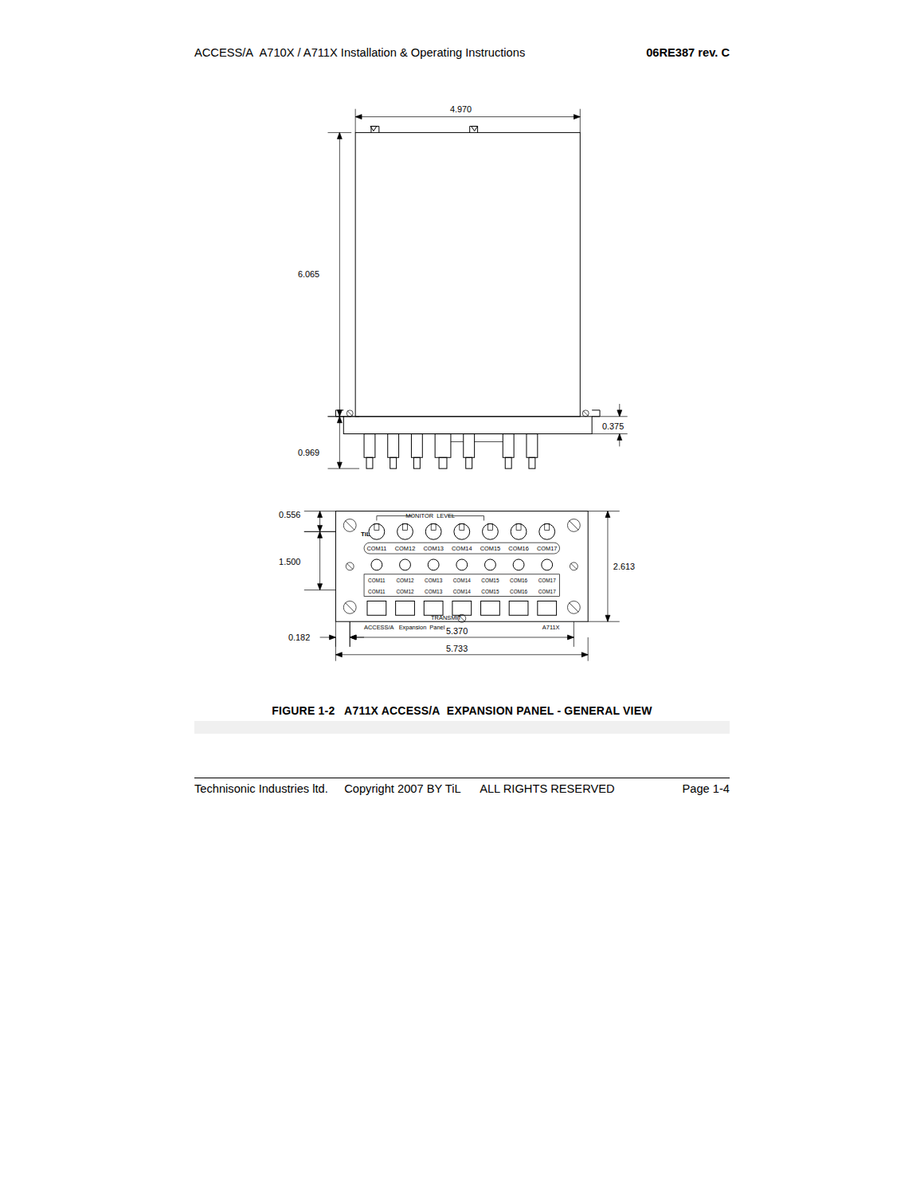ACCESS/A A710X / A711X Installation & Operating Instructions
06RE387 rev. C
4.970 6.065 0.375 0.969 MONITOR LEVEL COM11 COM12 COM13 COM14 COM15 COM16 COM17 TiL COM11 COM12 COM13 COM14 COM15 COM16 COM17 COM11 COM12 COM13 COM14 COM15 COM16 COM17 TRANSMIT ACCESS/A Expansion Panel A711X 0.556 1.500 2.613 0.182 5.370 5.733
FIGURE 1-2 A711X ACCESS/A EXPANSION PANEL - GENERAL VIEW
Technisonic Industries ltd. Copyright 2007 BY TiL ALL RIGHTS RESERVED
Page 1-4